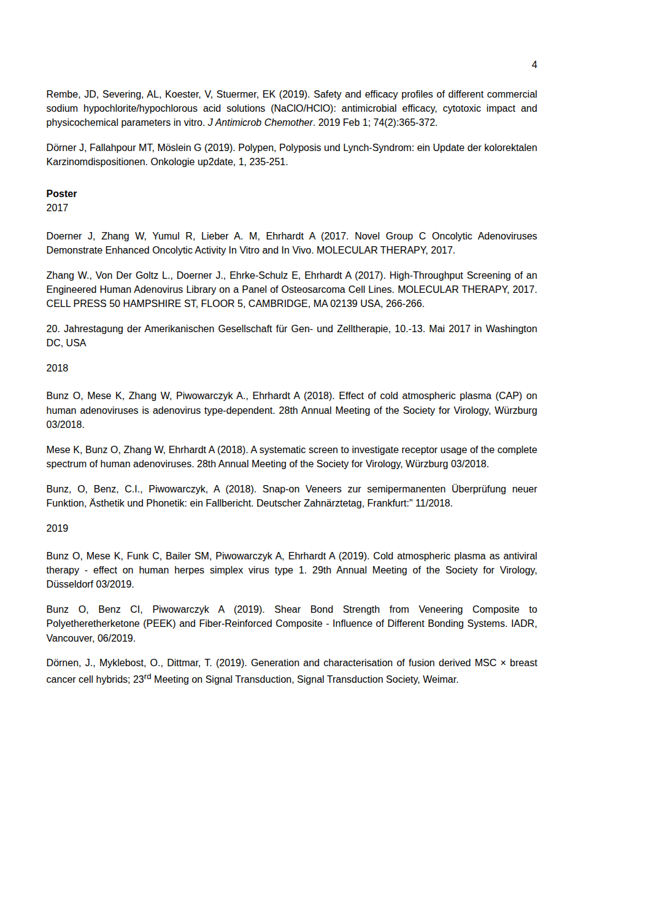4
Rembe, JD, Severing, AL, Koester, V, Stuermer, EK (2019). Safety and efficacy profiles of different commercial sodium hypochlorite/hypochlorous acid solutions (NaClO/HClO): antimicrobial efficacy, cytotoxic impact and physicochemical parameters in vitro. J Antimicrob Chemother. 2019 Feb 1; 74(2):365-372.
Dörner J, Fallahpour MT, Möslein G (2019). Polypen, Polyposis und Lynch-Syndrom: ein Update der kolorektalen Karzinomdispositionen. Onkologie up2date, 1, 235-251.
Poster
2017
Doerner J, Zhang W, Yumul R, Lieber A. M, Ehrhardt A (2017. Novel Group C Oncolytic Adenoviruses Demonstrate Enhanced Oncolytic Activity In Vitro and In Vivo. MOLECULAR THERAPY, 2017.
Zhang W., Von Der Goltz L., Doerner J., Ehrke-Schulz E, Ehrhardt A (2017). High-Throughput Screening of an Engineered Human Adenovirus Library on a Panel of Osteosarcoma Cell Lines. MOLECULAR THERAPY, 2017. CELL PRESS 50 HAMPSHIRE ST, FLOOR 5, CAMBRIDGE, MA 02139 USA, 266-266.
20. Jahrestagung der Amerikanischen Gesellschaft für Gen- und Zelltherapie, 10.-13. Mai 2017 in Washington DC, USA
2018
Bunz O, Mese K, Zhang W, Piwowarczyk A., Ehrhardt A (2018). Effect of cold atmospheric plasma (CAP) on human adenoviruses is adenovirus type-dependent. 28th Annual Meeting of the Society for Virology, Würzburg 03/2018.
Mese K, Bunz O, Zhang W, Ehrhardt A (2018). A systematic screen to investigate receptor usage of the complete spectrum of human adenoviruses. 28th Annual Meeting of the Society for Virology, Würzburg 03/2018.
Bunz, O, Benz, C.I., Piwowarczyk, A (2018). Snap-on Veneers zur semipermanenten Überprüfung neuer Funktion, Ästhetik und Phonetik: ein Fallbericht. Deutscher Zahnärztetag, Frankfurt:" 11/2018.
2019
Bunz O, Mese K, Funk C, Bailer SM, Piwowarczyk A, Ehrhardt A (2019). Cold atmospheric plasma as antiviral therapy - effect on human herpes simplex virus type 1. 29th Annual Meeting of the Society for Virology, Düsseldorf 03/2019.
Bunz O, Benz CI, Piwowarczyk A (2019). Shear Bond Strength from Veneering Composite to Polyetheretherketone (PEEK) and Fiber-Reinforced Composite - Influence of Different Bonding Systems. IADR, Vancouver, 06/2019.
Dörnen, J., Myklebost, O., Dittmar, T. (2019). Generation and characterisation of fusion derived MSC × breast cancer cell hybrids; 23rd Meeting on Signal Transduction, Signal Transduction Society, Weimar.